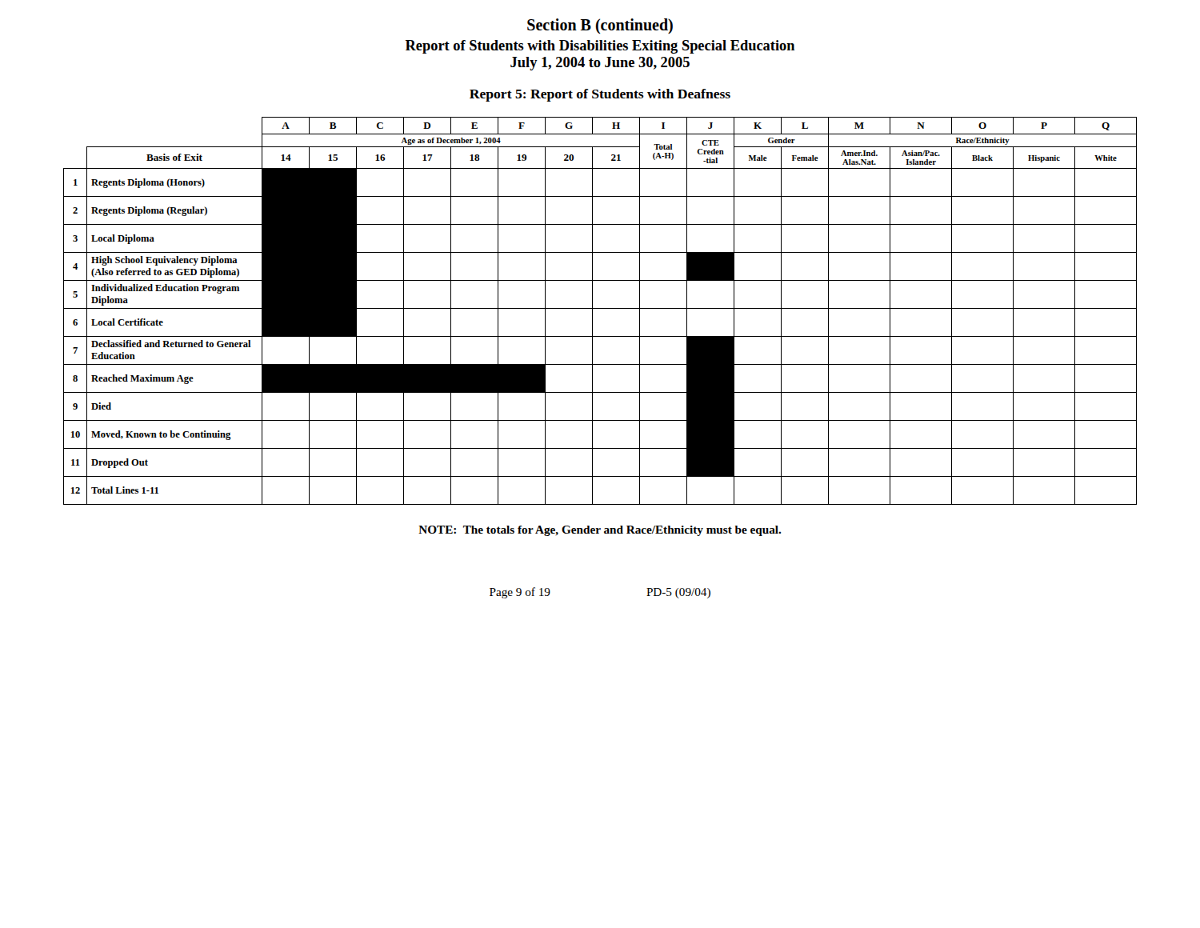Section B (continued)
Report of Students with Disabilities Exiting Special Education
July 1, 2004 to June 30, 2005
Report 5: Report of Students with Deafness
| | | A | B | C | D | E | F | G | H | I | J | K | L | M | N | O | P | Q |
| --- | --- | --- | --- | --- | --- | --- | --- | --- | --- | --- | --- | --- | --- | --- | --- | --- | --- | --- |
| | | Age as of December 1, 2004 | Total (A-H) | CTE Creden -tial | Gender | Race/Ethnicity |
| | Basis of Exit | 14 | 15 | 16 | 17 | 18 | 19 | 20 | 21 | Male | Female | Amer.Ind. Alas.Nat. | Asian/Pac. Islander | Black | Hispanic | White |
| 1 | Regents Diploma (Honors) | | | | | | | | | | | | | | | | | |
| 2 | Regents Diploma (Regular) | | | | | | | | | | | | | | | | | |
| 3 | Local Diploma | | | | | | | | | | | | | | | | | |
| 4 | High School Equivalency Diploma (Also referred to as GED Diploma) | | | | | | | | | | | | | | | | | |
| 5 | Individualized Education Program Diploma | | | | | | | | | | | | | | | | | |
| 6 | Local Certificate | | | | | | | | | | | | | | | | | |
| 7 | Declassified and Returned to General Education | | | | | | | | | | | | | | | | | |
| 8 | Reached Maximum Age | | | | | | | | | | | | | | | | | |
| 9 | Died | | | | | | | | | | | | | | | | | |
| 10 | Moved, Known to be Continuing | | | | | | | | | | | | | | | | | |
| 11 | Dropped Out | | | | | | | | | | | | | | | | | |
| 12 | Total Lines 1-11 | | | | | | | | | | | | | | | | | |
NOTE: The totals for Age, Gender and Race/Ethnicity must be equal.
Page 9 of 19 PD-5 (09/04)